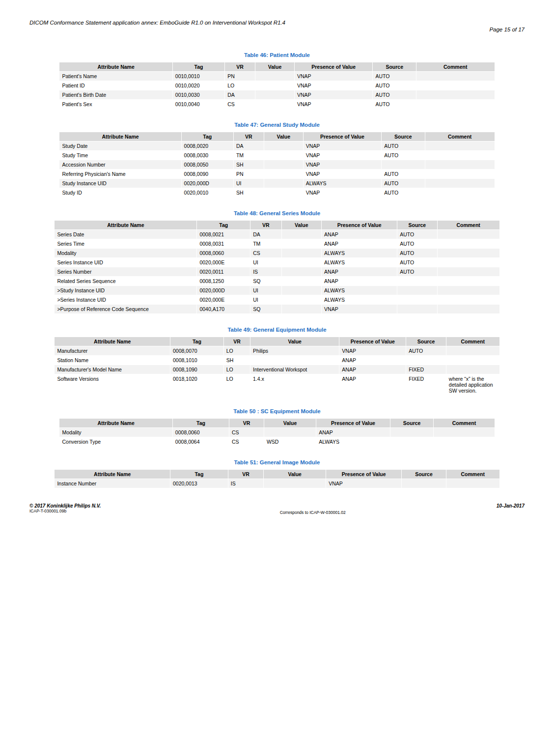DICOM Conformance Statement application annex: EmboGuide R1.0 on Interventional Workspot R1.4
Page 15 of 17
Table 46: Patient Module
| Attribute Name | Tag | VR | Value | Presence of Value | Source | Comment |
| --- | --- | --- | --- | --- | --- | --- |
| Patient's Name | 0010,0010 | PN | | VNAP | AUTO | |
| Patient ID | 0010,0020 | LO | | VNAP | AUTO | |
| Patient's Birth Date | 0010,0030 | DA | | VNAP | AUTO | |
| Patient's Sex | 0010,0040 | CS | | VNAP | AUTO | |
Table 47: General Study Module
| Attribute Name | Tag | VR | Value | Presence of Value | Source | Comment |
| --- | --- | --- | --- | --- | --- | --- |
| Study Date | 0008,0020 | DA | | VNAP | AUTO | |
| Study Time | 0008,0030 | TM | | VNAP | AUTO | |
| Accession Number | 0008,0050 | SH | | VNAP | | |
| Referring Physician's Name | 0008,0090 | PN | | VNAP | AUTO | |
| Study Instance UID | 0020,000D | UI | | ALWAYS | AUTO | |
| Study ID | 0020,0010 | SH | | VNAP | AUTO | |
Table 48: General Series Module
| Attribute Name | Tag | VR | Value | Presence of Value | Source | Comment |
| --- | --- | --- | --- | --- | --- | --- |
| Series Date | 0008,0021 | DA | | ANAP | AUTO | |
| Series Time | 0008,0031 | TM | | ANAP | AUTO | |
| Modality | 0008,0060 | CS | | ALWAYS | AUTO | |
| Series Instance UID | 0020,000E | UI | | ALWAYS | AUTO | |
| Series Number | 0020,0011 | IS | | ANAP | AUTO | |
| Related Series Sequence | 0008,1250 | SQ | | ANAP | | |
| >Study Instance UID | 0020,000D | UI | | ALWAYS | | |
| >Series Instance UID | 0020,000E | UI | | ALWAYS | | |
| >Purpose of Reference Code Sequence | 0040,A170 | SQ | | VNAP | | |
Table 49: General Equipment Module
| Attribute Name | Tag | VR | Value | Presence of Value | Source | Comment |
| --- | --- | --- | --- | --- | --- | --- |
| Manufacturer | 0008,0070 | LO | Philips | VNAP | AUTO | |
| Station Name | 0008,1010 | SH | | ANAP | | |
| Manufacturer's Model Name | 0008,1090 | LO | Interventional Workspot | ANAP | FIXED | |
| Software Versions | 0018,1020 | LO | 1.4.x | ANAP | FIXED | where “x” is the detailed application SW version. |
Table 50 : SC Equipment Module
| Attribute Name | Tag | VR | Value | Presence of Value | Source | Comment |
| --- | --- | --- | --- | --- | --- | --- |
| Modality | 0008,0060 | CS | | ANAP | | |
| Conversion Type | 0008,0064 | CS | WSD | ALWAYS | | |
Table 51: General Image Module
| Attribute Name | Tag | VR | Value | Presence of Value | Source | Comment |
| --- | --- | --- | --- | --- | --- | --- |
| Instance Number | 0020,0013 | IS | | VNAP | | |
© 2017 Koninklijke Philips N.V.ICAP-T-030001.09b
10-Jan-2017
Corresponds to ICAP-W-030001.02